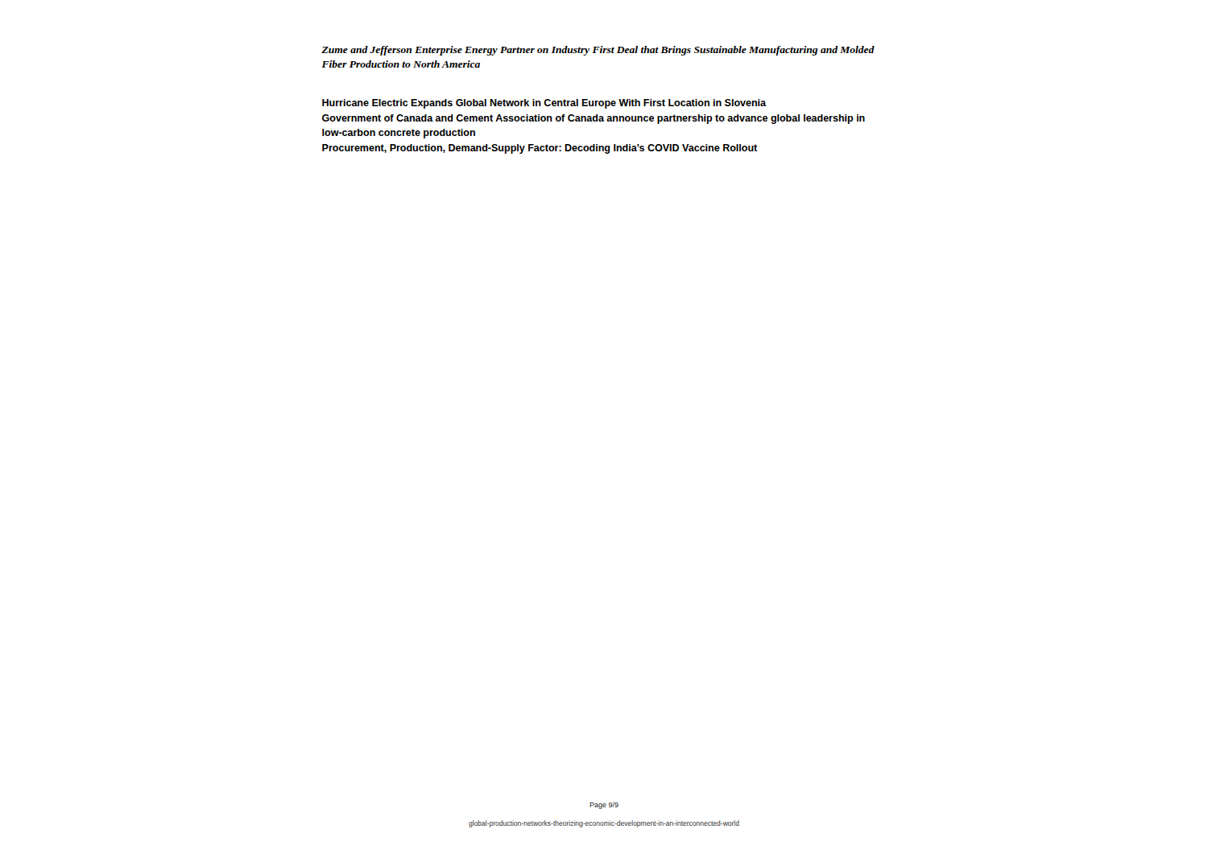Zume and Jefferson Enterprise Energy Partner on Industry First Deal that Brings Sustainable Manufacturing and Molded Fiber Production to North America
Hurricane Electric Expands Global Network in Central Europe With First Location in Slovenia
Government of Canada and Cement Association of Canada announce partnership to advance global leadership in low-carbon concrete production
Procurement, Production, Demand-Supply Factor: Decoding India’s COVID Vaccine Rollout
Page 9/9
global-production-networks-theorizing-economic-development-in-an-interconnected-world